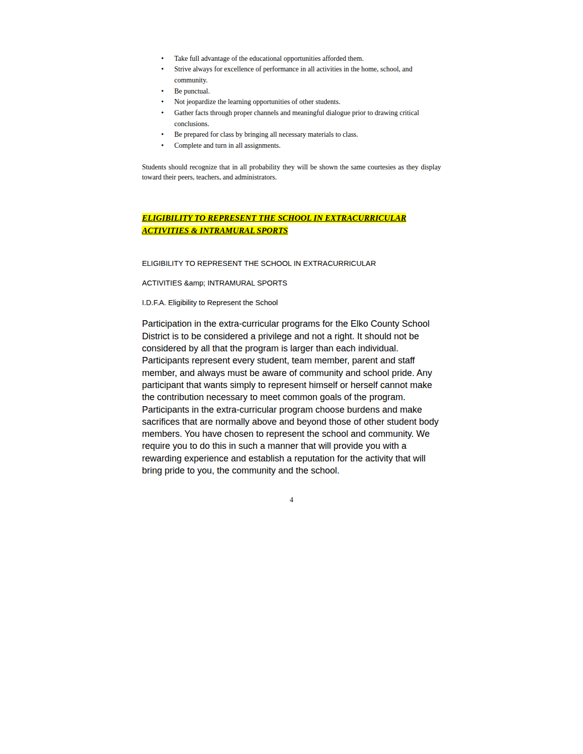Take full advantage of the educational opportunities afforded them.
Strive always for excellence of performance in all activities in the home, school, and community.
Be punctual.
Not jeopardize the learning opportunities of other students.
Gather facts through proper channels and meaningful dialogue prior to drawing critical conclusions.
Be prepared for class by bringing all necessary materials to class.
Complete and turn in all assignments.
Students should recognize that in all probability they will be shown the same courtesies as they display toward their peers, teachers, and administrators.
ELIGIBILITY TO REPRESENT THE SCHOOL IN EXTRACURRICULAR ACTIVITIES & INTRAMURAL SPORTS
ELIGIBILITY TO REPRESENT THE SCHOOL IN EXTRACURRICULAR
ACTIVITIES &amp; INTRAMURAL SPORTS
I.D.F.A. Eligibility to Represent the School
Participation in the extra-curricular programs for the Elko County School District is to be considered a privilege and not a right. It should not be considered by all that the program is larger than each individual.
Participants represent every student, team member, parent and staff member, and always must be aware of community and school pride. Any participant that wants simply to represent himself or herself cannot make the contribution necessary to meet common goals of the program.
Participants in the extra-curricular program choose burdens and make sacrifices that are normally above and beyond those of other student body members. You have chosen to represent the school and community. We
require you to do this in such a manner that will provide you with a rewarding experience and establish a reputation for the activity that will bring pride to you, the community and the school.
4